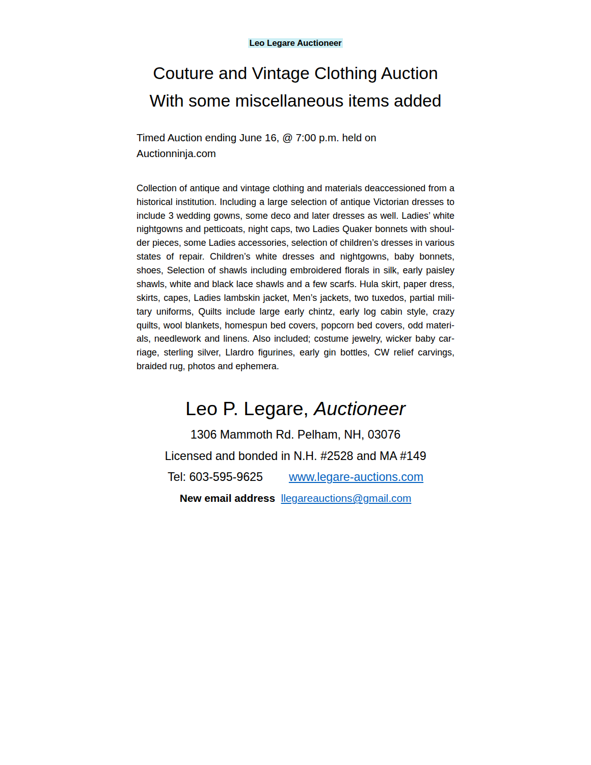Leo Legare Auctioneer
Couture and Vintage Clothing Auction
With some miscellaneous items added
Timed Auction ending June 16, @ 7:00 p.m. held on Auctionninja.com
Collection of antique and vintage clothing and materials deaccessioned from a historical institution. Including a large selection of antique Victorian dresses to include 3 wedding gowns, some deco and later dresses as well. Ladies’ white nightgowns and petticoats, night caps, two Ladies Quaker bonnets with shoulder pieces, some Ladies accessories, selection of children’s dresses in various states of repair. Children’s white dresses and nightgowns, baby bonnets, shoes, Selection of shawls including embroidered florals in silk, early paisley shawls, white and black lace shawls and a few scarfs. Hula skirt, paper dress, skirts, capes, Ladies lambskin jacket, Men’s jackets, two tuxedos, partial military uniforms, Quilts include large early chintz, early log cabin style, crazy quilts, wool blankets, homespun bed covers, popcorn bed covers, odd materials, needlework and linens. Also included; costume jewelry, wicker baby carriage, sterling silver, Llardro figurines, early gin bottles, CW relief carvings, braided rug, photos and ephemera.
Leo P. Legare, Auctioneer
1306 Mammoth Rd. Pelham, NH, 03076
Licensed and bonded in N.H. #2528 and MA #149
Tel: 603-595-9625 www.legare-auctions.com
New email address llegareauctions@gmail.com